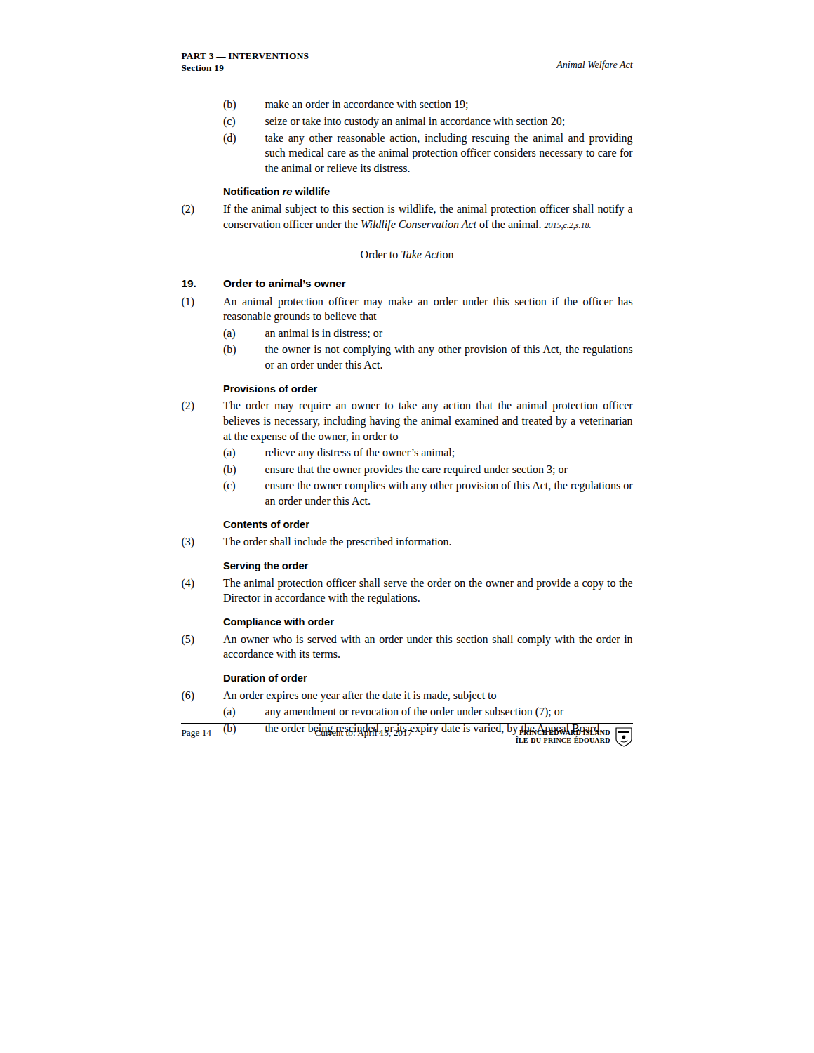PART 3 — INTERVENTIONS
Section 19
Animal Welfare Act
(b)
make an order in accordance with section 19;
(c)
seize or take into custody an animal in accordance with section 20;
(d)
take any other reasonable action, including rescuing the animal and providing such medical care as the animal protection officer considers necessary to care for the animal or relieve its distress.
Notification re wildlife
(2)
If the animal subject to this section is wildlife, the animal protection officer shall notify a conservation officer under the Wildlife Conservation Act of the animal. 2015,c.2,s.18.
Order to Take Action
19.
Order to animal’s owner
(1)
An animal protection officer may make an order under this section if the officer has reasonable grounds to believe that
(a)
an animal is in distress; or
(b)
the owner is not complying with any other provision of this Act, the regulations or an order under this Act.
Provisions of order
(2)
The order may require an owner to take any action that the animal protection officer believes is necessary, including having the animal examined and treated by a veterinarian at the expense of the owner, in order to
(a)
relieve any distress of the owner’s animal;
(b)
ensure that the owner provides the care required under section 3; or
(c)
ensure the owner complies with any other provision of this Act, the regulations or an order under this Act.
Contents of order
(3)
The order shall include the prescribed information.
Serving the order
(4)
The animal protection officer shall serve the order on the owner and provide a copy to the Director in accordance with the regulations.
Compliance with order
(5)
An owner who is served with an order under this section shall comply with the order in accordance with its terms.
Duration of order
(6)
An order expires one year after the date it is made, subject to
(a)
any amendment or revocation of the order under subsection (7); or
(b)
the order being rescinded, or its expiry date is varied, by the Appeal Board.
Page 14
Current to: April 15, 2017
PRINCE EDWARD ISLAND
ÎLE-DU-PRINCE-ÉDOUARD